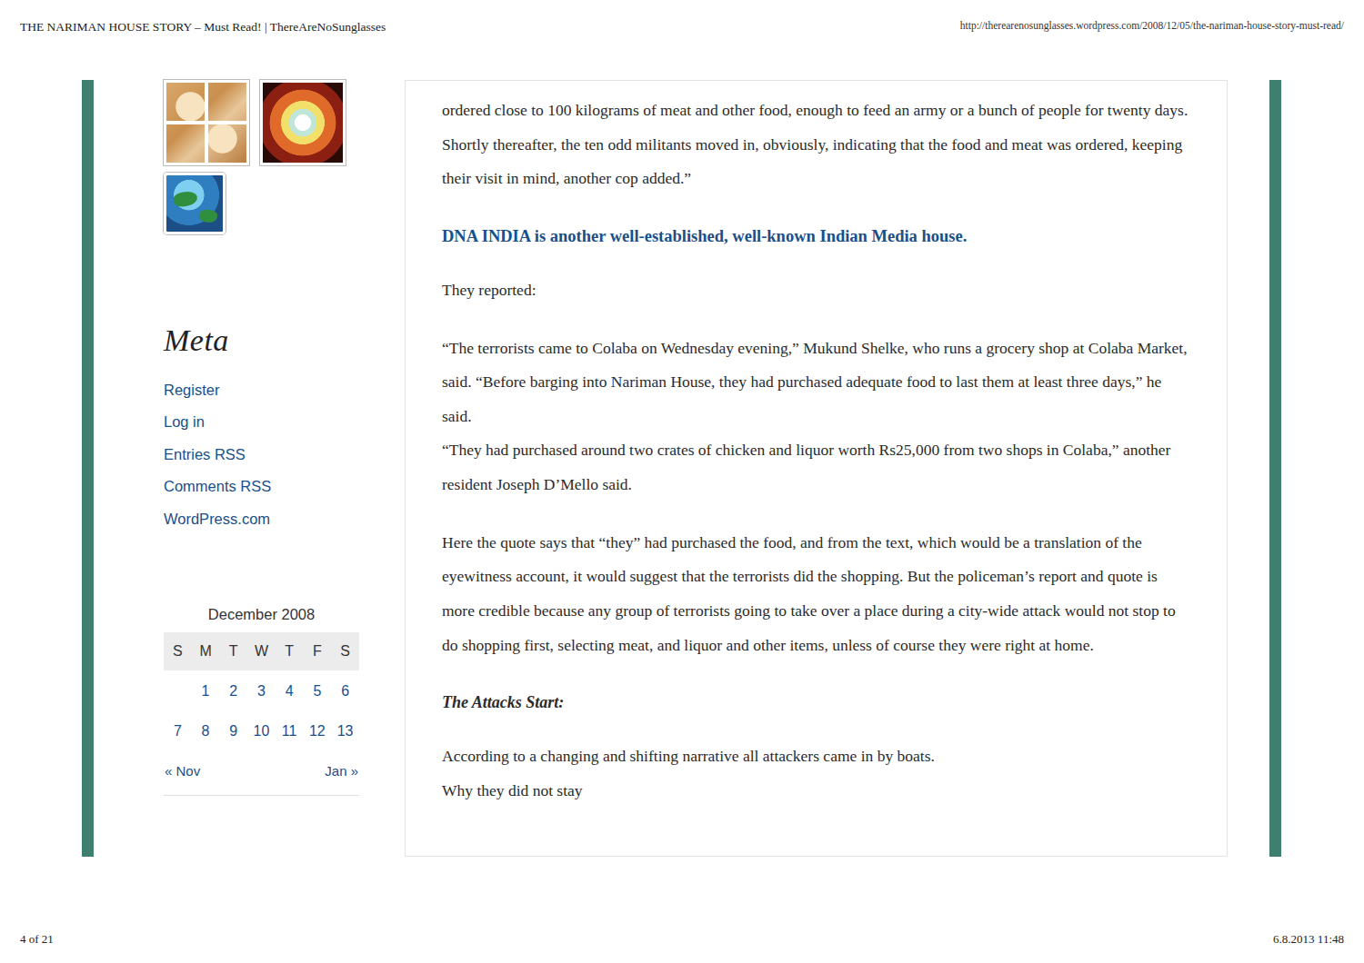THE NARIMAN HOUSE STORY – Must Read! | ThereAreNoSunglasses
http://therearenosunglasses.wordpress.com/2008/12/05/the-nariman-house-story-must-read/
Meta
Register
Log in
Entries RSS
Comments RSS
WordPress.com
December 2008
| S | M | T | W | T | F | S |
| --- | --- | --- | --- | --- | --- | --- |
| | 1 | 2 | 3 | 4 | 5 | 6 |
| 7 | 8 | 9 | 10 | 11 | 12 | 13 |
| « Nov | | Jan » |
ordered close to 100 kilograms of meat and other food, enough to feed an army or a bunch of people for twenty days. Shortly thereafter, the ten odd militants moved in, obviously, indicating that the food and meat was ordered, keeping their visit in mind, another cop added.”
DNA INDIA is another well-established, well-known Indian Media house.
They reported:
“The terrorists came to Colaba on Wednesday evening,” Mukund Shelke, who runs a grocery shop at Colaba Market, said. “Before barging into Nariman House, they had purchased adequate food to last them at least three days,” he said.
“They had purchased around two crates of chicken and liquor worth Rs25,000 from two shops in Colaba,” another resident Joseph D’Mello said.
Here the quote says that “they” had purchased the food, and from the text, which would be a translation of the eyewitness account, it would suggest that the terrorists did the shopping. But the policeman’s report and quote is more credible because any group of terrorists going to take over a place during a city-wide attack would not stop to do shopping first, selecting meat, and liquor and other items, unless of course they were right at home.
The Attacks Start:
According to a changing and shifting narrative all attackers came in by boats.
Why they did not stay
4 of 21
6.8.2013 11:48